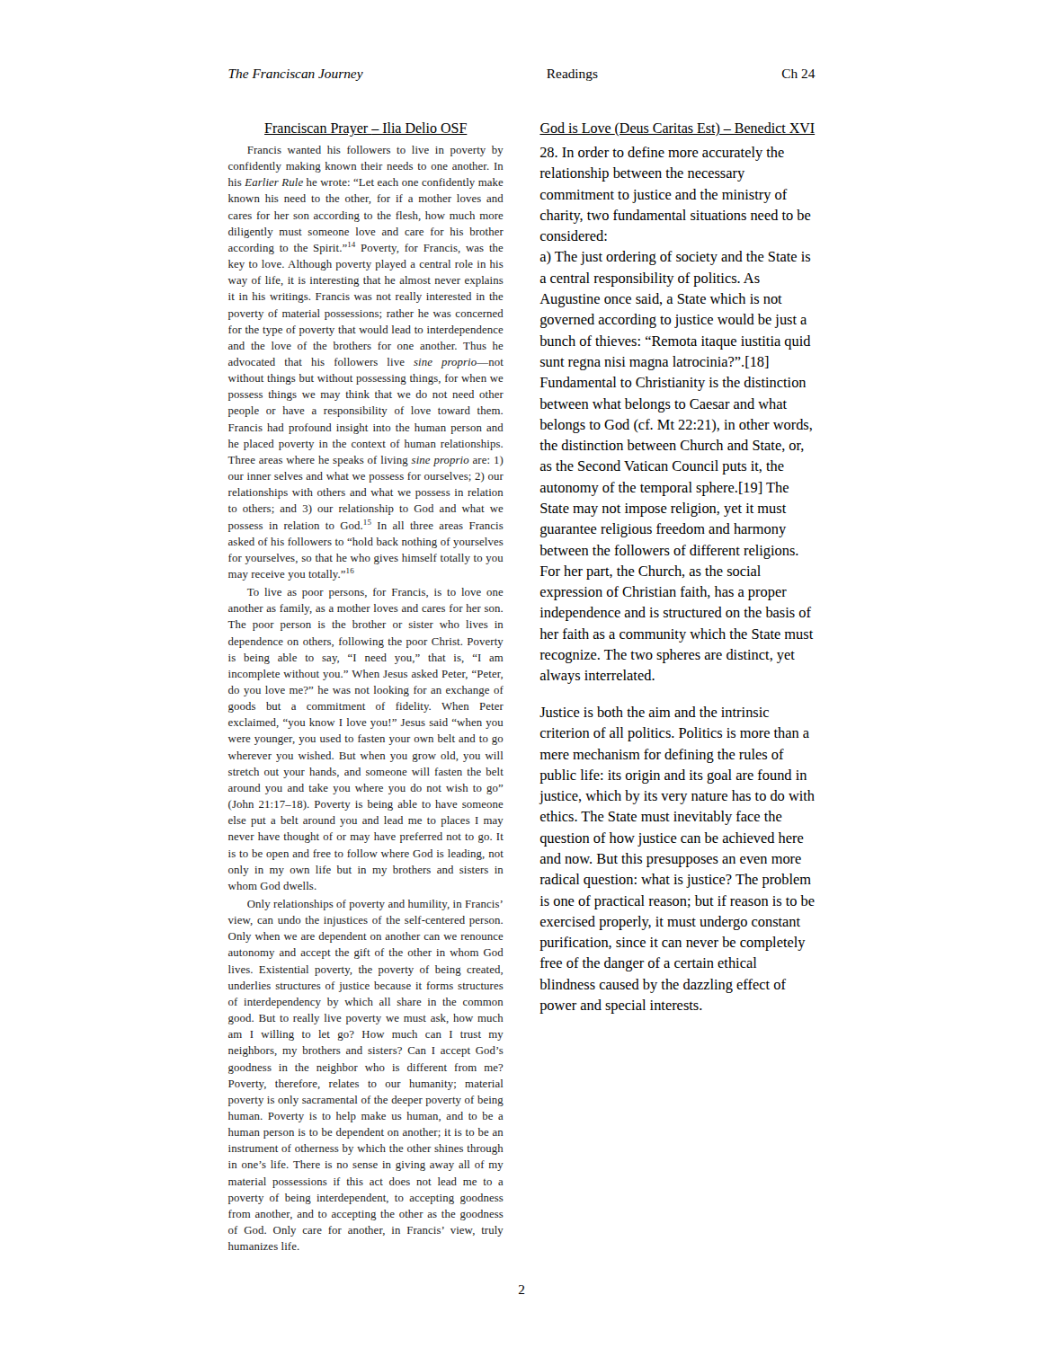The Franciscan Journey
Readings
Ch 24
Franciscan Prayer – Ilia Delio OSF
Francis wanted his followers to live in poverty by confidently making known their needs to one another. In his Earlier Rule he wrote: “Let each one confidently make known his need to the other, for if a mother loves and cares for her son according to the flesh, how much more diligently must someone love and care for his brother according to the Spirit.”14 Poverty, for Francis, was the key to love. Although poverty played a central role in his way of life, it is interesting that he almost never explains it in his writings. Francis was not really interested in the poverty of material possessions; rather he was concerned for the type of poverty that would lead to interdependence and the love of the brothers for one another. Thus he advocated that his followers live sine proprio—not without things but without possessing things, for when we possess things we may think that we do not need other people or have a responsibility of love toward them. Francis had profound insight into the human person and he placed poverty in the context of human relationships. Three areas where he speaks of living sine proprio are: 1) our inner selves and what we possess for ourselves; 2) our relationships with others and what we possess in relation to others; and 3) our relationship to God and what we possess in relation to God.15 In all three areas Francis asked of his followers to “hold back nothing of yourselves for yourselves, so that he who gives himself totally to you may receive you totally.”16
To live as poor persons, for Francis, is to love one another as family, as a mother loves and cares for her son. The poor person is the brother or sister who lives in dependence on others, following the poor Christ. Poverty is being able to say, “I need you,” that is, “I am incomplete without you.” When Jesus asked Peter, “Peter, do you love me?” he was not looking for an exchange of goods but a commitment of fidelity. When Peter exclaimed, “you know I love you!” Jesus said “when you were younger, you used to fasten your own belt and to go wherever you wished. But when you grow old, you will stretch out your hands, and someone will fasten the belt around you and take you where you do not wish to go” (John 21:17–18). Poverty is being able to have someone else put a belt around you and lead me to places I may never have thought of or may have preferred not to go. It is to be open and free to follow where God is leading, not only in my own life but in my brothers and sisters in whom God dwells.
Only relationships of poverty and humility, in Francis’ view, can undo the injustices of the self-centered person. Only when we are dependent on another can we renounce autonomy and accept the gift of the other in whom God lives. Existential poverty, the poverty of being created, underlies structures of justice because it forms structures of interdependency by which all share in the common good. But to really live poverty we must ask, how much am I willing to let go? How much can I trust my neighbors, my brothers and sisters? Can I accept God’s goodness in the neighbor who is different from me? Poverty, therefore, relates to our humanity; material poverty is only sacramental of the deeper poverty of being human. Poverty is to help make us human, and to be a human person is to be dependent on another; it is to be an instrument of otherness by which the other shines through in one’s life. There is no sense in giving away all of my material possessions if this act does not lead me to a poverty of being interdependent, to accepting goodness from another, and to accepting the other as the goodness of God. Only care for another, in Francis’ view, truly humanizes life.
God is Love (Deus Caritas Est) – Benedict XVI
28. In order to define more accurately the relationship between the necessary commitment to justice and the ministry of charity, two fundamental situations need to be considered:
a) The just ordering of society and the State is a central responsibility of politics. As Augustine once said, a State which is not governed according to justice would be just a bunch of thieves: “Remota itaque iustitia quid sunt regna nisi magna latrocinia?”.[18] Fundamental to Christianity is the distinction between what belongs to Caesar and what belongs to God (cf. Mt 22:21), in other words, the distinction between Church and State, or, as the Second Vatican Council puts it, the autonomy of the temporal sphere.[19] The State may not impose religion, yet it must guarantee religious freedom and harmony between the followers of different religions. For her part, the Church, as the social expression of Christian faith, has a proper independence and is structured on the basis of her faith as a community which the State must recognize. The two spheres are distinct, yet always interrelated.
Justice is both the aim and the intrinsic criterion of all politics. Politics is more than a mere mechanism for defining the rules of public life: its origin and its goal are found in justice, which by its very nature has to do with ethics. The State must inevitably face the question of how justice can be achieved here and now. But this presupposes an even more radical question: what is justice? The problem is one of practical reason; but if reason is to be exercised properly, it must undergo constant purification, since it can never be completely free of the danger of a certain ethical blindness caused by the dazzling effect of power and special interests.
2